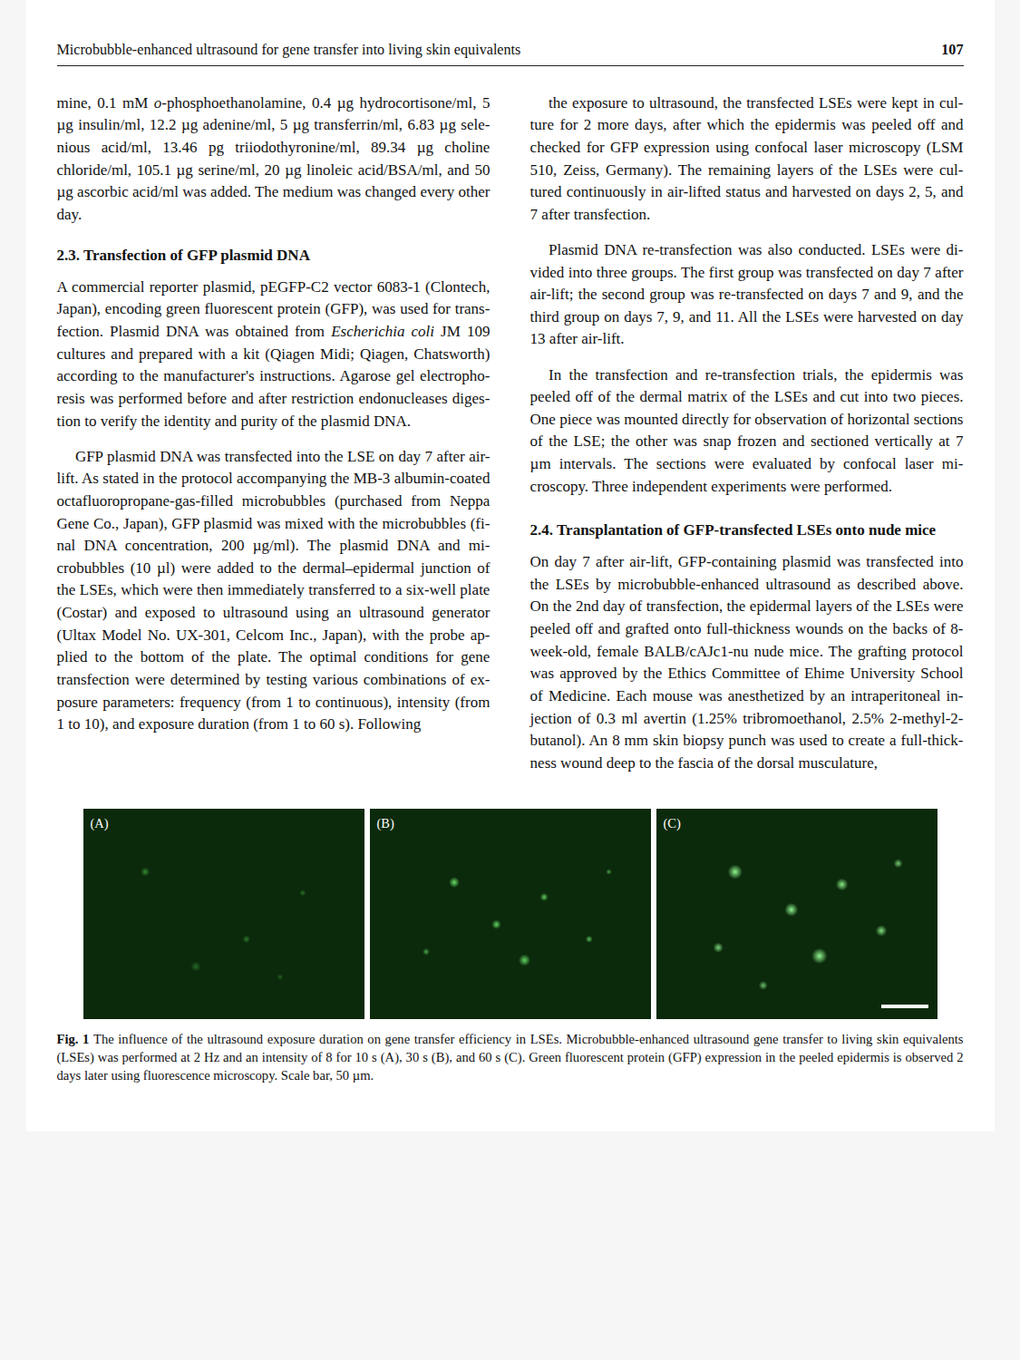Microbubble-enhanced ultrasound for gene transfer into living skin equivalents 107
mine, 0.1 mM o-phosphoethanolamine, 0.4 µg hydrocortisone/ml, 5 µg insulin/ml, 12.2 µg adenine/ml, 5 µg transferrin/ml, 6.83 µg selenious acid/ml, 13.46 pg triiodothyronine/ml, 89.34 µg choline chloride/ml, 105.1 µg serine/ml, 20 µg linoleic acid/BSA/ml, and 50 µg ascorbic acid/ml was added. The medium was changed every other day.
2.3. Transfection of GFP plasmid DNA
A commercial reporter plasmid, pEGFP-C2 vector 6083-1 (Clontech, Japan), encoding green fluorescent protein (GFP), was used for transfection. Plasmid DNA was obtained from Escherichia coli JM 109 cultures and prepared with a kit (Qiagen Midi; Qiagen, Chatsworth) according to the manufacturer's instructions. Agarose gel electrophoresis was performed before and after restriction endonucleases digestion to verify the identity and purity of the plasmid DNA.
GFP plasmid DNA was transfected into the LSE on day 7 after air-lift. As stated in the protocol accompanying the MB-3 albumin-coated octafluoropropane-gas-filled microbubbles (purchased from Neppa Gene Co., Japan), GFP plasmid was mixed with the microbubbles (final DNA concentration, 200 µg/ml). The plasmid DNA and microbubbles (10 µl) were added to the dermal–epidermal junction of the LSEs, which were then immediately transferred to a six-well plate (Costar) and exposed to ultrasound using an ultrasound generator (Ultax Model No. UX-301, Celcom Inc., Japan), with the probe applied to the bottom of the plate. The optimal conditions for gene transfection were determined by testing various combinations of exposure parameters: frequency (from 1 to continuous), intensity (from 1 to 10), and exposure duration (from 1 to 60 s). Following
the exposure to ultrasound, the transfected LSEs were kept in culture for 2 more days, after which the epidermis was peeled off and checked for GFP expression using confocal laser microscopy (LSM 510, Zeiss, Germany). The remaining layers of the LSEs were cultured continuously in air-lifted status and harvested on days 2, 5, and 7 after transfection.
Plasmid DNA re-transfection was also conducted. LSEs were divided into three groups. The first group was transfected on day 7 after air-lift; the second group was re-transfected on days 7 and 9, and the third group on days 7, 9, and 11. All the LSEs were harvested on day 13 after air-lift.
In the transfection and re-transfection trials, the epidermis was peeled off of the dermal matrix of the LSEs and cut into two pieces. One piece was mounted directly for observation of horizontal sections of the LSE; the other was snap frozen and sectioned vertically at 7 µm intervals. The sections were evaluated by confocal laser microscopy. Three independent experiments were performed.
2.4. Transplantation of GFP-transfected LSEs onto nude mice
On day 7 after air-lift, GFP-containing plasmid was transfected into the LSEs by microbubble-enhanced ultrasound as described above. On the 2nd day of transfection, the epidermal layers of the LSEs were peeled off and grafted onto full-thickness wounds on the backs of 8-week-old, female BALB/cAJc1-nu nude mice. The grafting protocol was approved by the Ethics Committee of Ehime University School of Medicine. Each mouse was anesthetized by an intraperitoneal injection of 0.3 ml avertin (1.25% tribromoethanol, 2.5% 2-methyl-2-butanol). An 8 mm skin biopsy punch was used to create a full-thickness wound deep to the fascia of the dorsal musculature,
(A)
(B)
(C)
Fig. 1 The influence of the ultrasound exposure duration on gene transfer efficiency in LSEs. Microbubble-enhanced ultrasound gene transfer to living skin equivalents (LSEs) was performed at 2 Hz and an intensity of 8 for 10 s (A), 30 s (B), and 60 s (C). Green fluorescent protein (GFP) expression in the peeled epidermis is observed 2 days later using fluorescence microscopy. Scale bar, 50 µm.